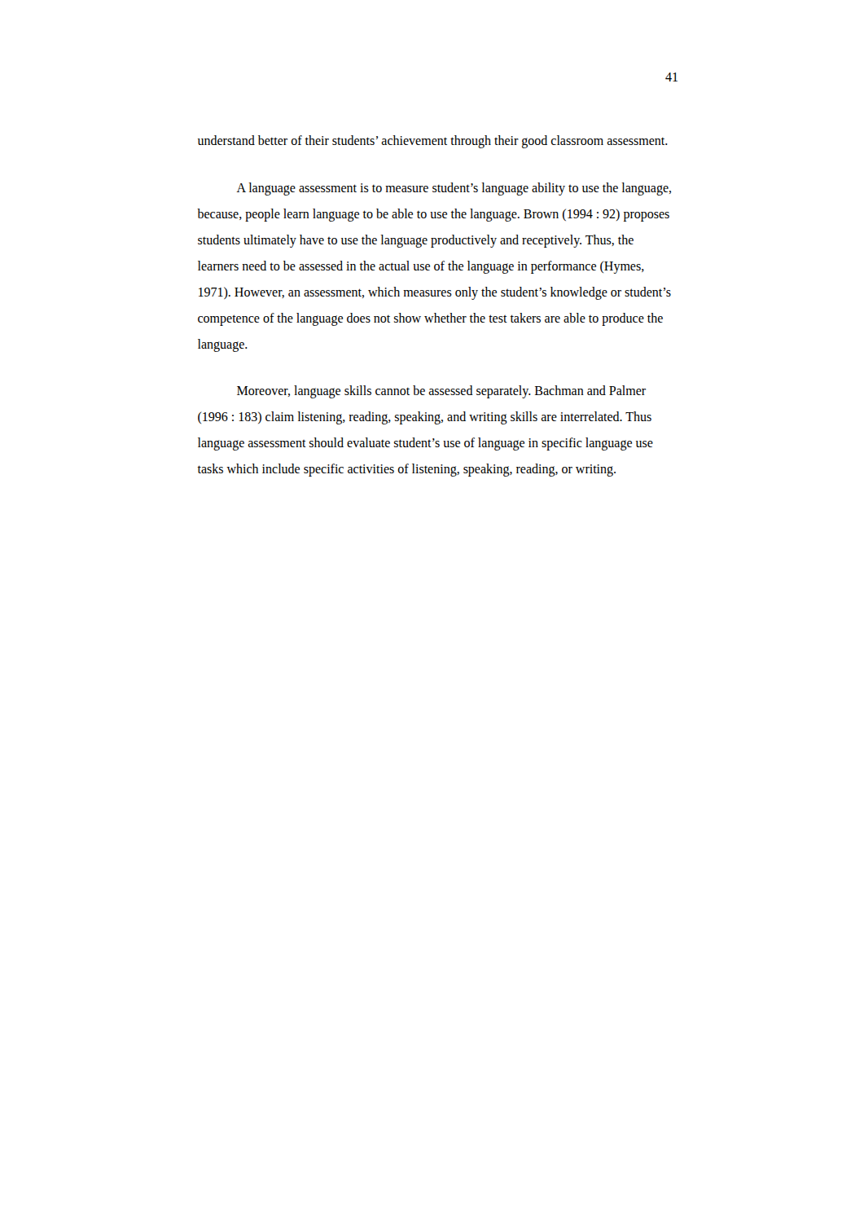41
understand better of their students’ achievement through their good classroom assessment.
A language assessment is to measure student’s language ability to use the language, because, people learn language to be able to use the language. Brown (1994 : 92) proposes students ultimately have to use the language productively and receptively. Thus, the learners need to be assessed in the actual use of the language in performance (Hymes, 1971). However, an assessment, which measures only the student’s knowledge or student’s competence of the language does not show whether the test takers are able to produce the language.
Moreover, language skills cannot be assessed separately. Bachman and Palmer (1996 : 183) claim listening, reading, speaking, and writing skills are interrelated. Thus language assessment should evaluate student’s use of language in specific language use tasks which include specific activities of listening, speaking, reading, or writing.